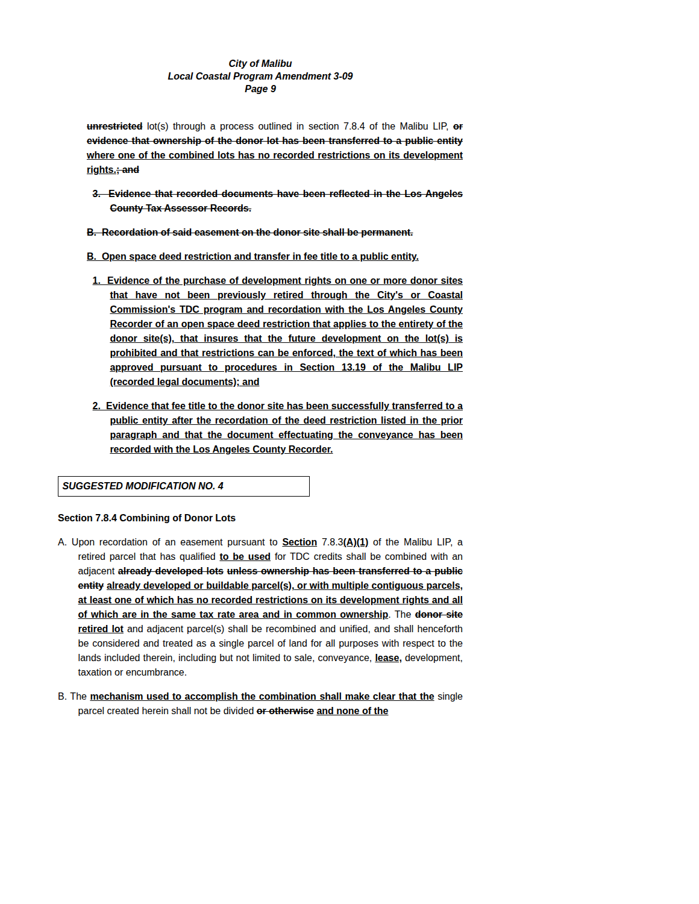City of Malibu
Local Coastal Program Amendment 3-09
Page 9
unrestricted lot(s) through a process outlined in section 7.8.4 of the Malibu LIP, or evidence that ownership of the donor lot has been transferred to a public entity where one of the combined lots has no recorded restrictions on its development rights.; and
3. Evidence that recorded documents have been reflected in the Los Angeles County Tax Assessor Records.
B. Recordation of said easement on the donor site shall be permanent.
B. Open space deed restriction and transfer in fee title to a public entity.
1. Evidence of the purchase of development rights on one or more donor sites that have not been previously retired through the City's or Coastal Commission's TDC program and recordation with the Los Angeles County Recorder of an open space deed restriction that applies to the entirety of the donor site(s), that insures that the future development on the lot(s) is prohibited and that restrictions can be enforced, the text of which has been approved pursuant to procedures in Section 13.19 of the Malibu LIP (recorded legal documents); and
2. Evidence that fee title to the donor site has been successfully transferred to a public entity after the recordation of the deed restriction listed in the prior paragraph and that the document effectuating the conveyance has been recorded with the Los Angeles County Recorder.
SUGGESTED MODIFICATION NO. 4
Section 7.8.4 Combining of Donor Lots
A. Upon recordation of an easement pursuant to Section 7.8.3(A)(1) of the Malibu LIP, a retired parcel that has qualified to be used for TDC credits shall be combined with an adjacent already developed lots unless ownership has been transferred to a public entity already developed or buildable parcel(s), or with multiple contiguous parcels, at least one of which has no recorded restrictions on its development rights and all of which are in the same tax rate area and in common ownership. The donor site retired lot and adjacent parcel(s) shall be recombined and unified, and shall henceforth be considered and treated as a single parcel of land for all purposes with respect to the lands included therein, including but not limited to sale, conveyance, lease, development, taxation or encumbrance.
B. The mechanism used to accomplish the combination shall make clear that the single parcel created herein shall not be divided or otherwise and none of the